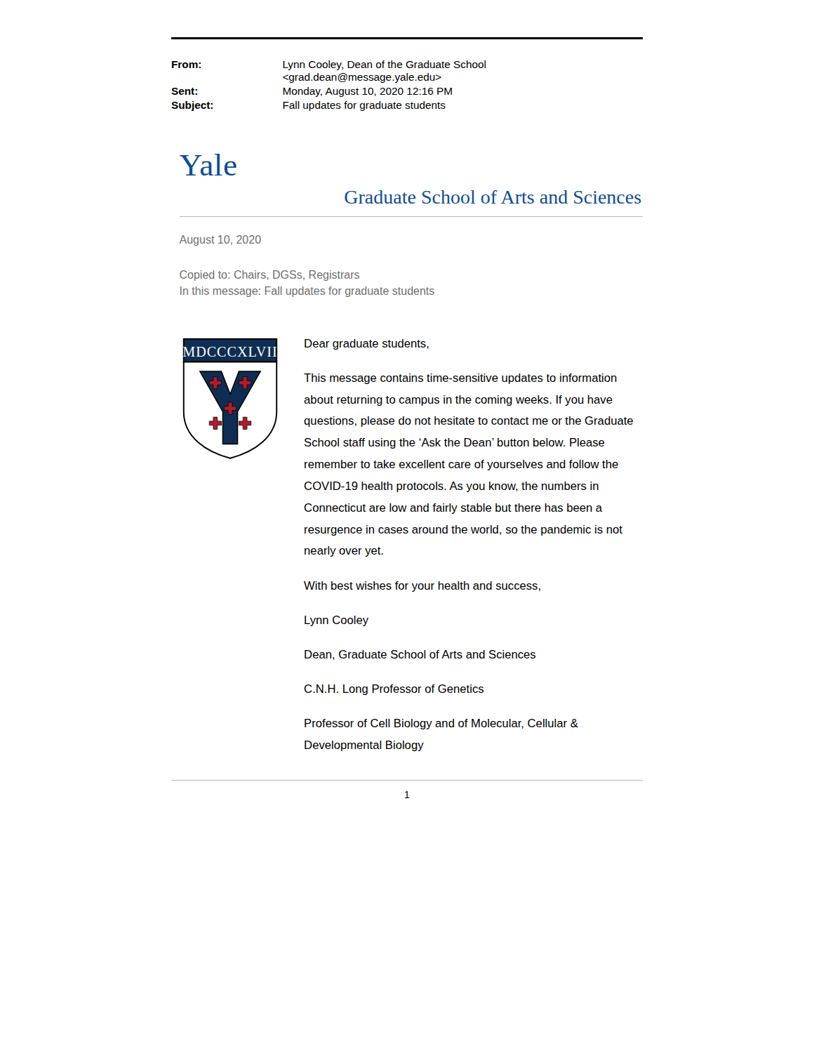| From: | Lynn Cooley, Dean of the Graduate School <grad.dean@message.yale.edu> |
| Sent: | Monday, August 10, 2020 12:16 PM |
| Subject: | Fall updates for graduate students |
Yale
Graduate School of Arts and Sciences
August 10, 2020
Copied to: Chairs, DGSs, Registrars
In this message: Fall updates for graduate students
MDCCCXLVII
Dear graduate students,
This message contains time-sensitive updates to information about returning to campus in the coming weeks. If you have questions, please do not hesitate to contact me or the Graduate School staff using the ‘Ask the Dean’ button below. Please remember to take excellent care of yourselves and follow the COVID-19 health protocols. As you know, the numbers in Connecticut are low and fairly stable but there has been a resurgence in cases around the world, so the pandemic is not nearly over yet.
With best wishes for your health and success,
Lynn Cooley
Dean, Graduate School of Arts and Sciences
C.N.H. Long Professor of Genetics
Professor of Cell Biology and of Molecular, Cellular & Developmental Biology
1